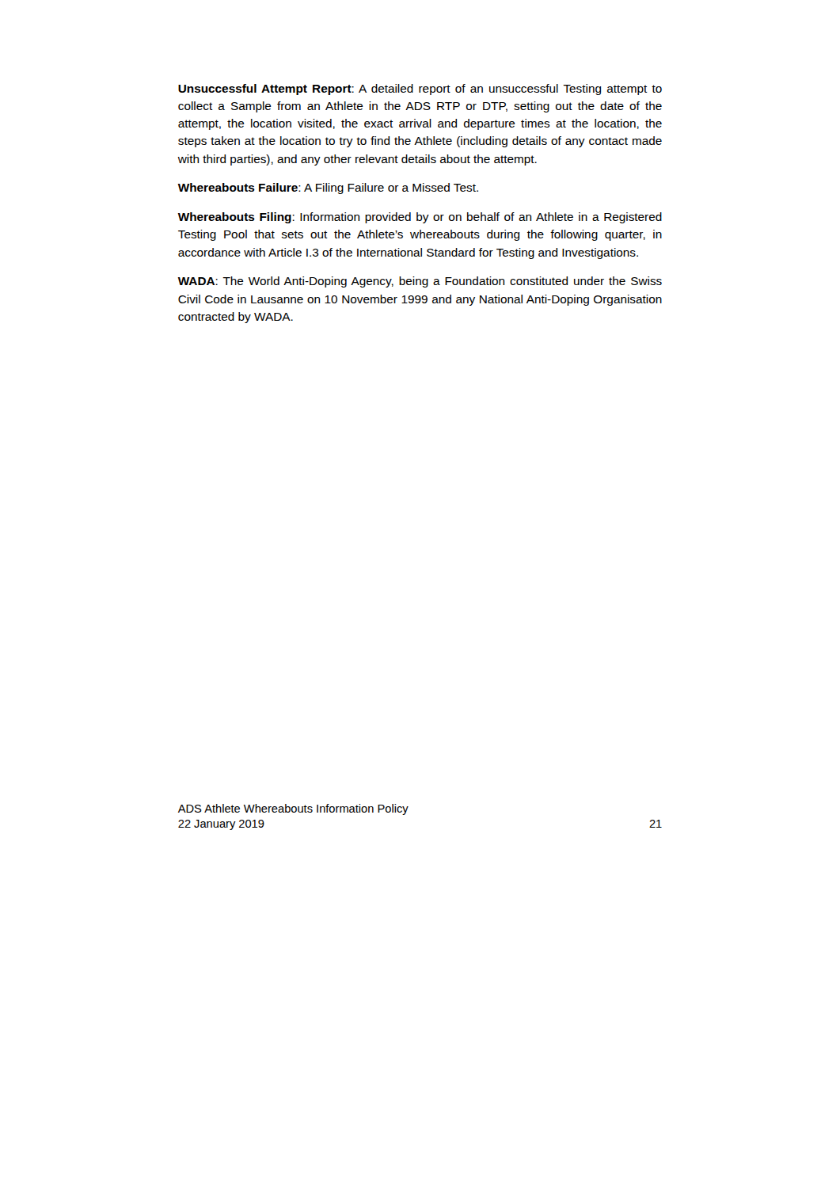Unsuccessful Attempt Report: A detailed report of an unsuccessful Testing attempt to collect a Sample from an Athlete in the ADS RTP or DTP, setting out the date of the attempt, the location visited, the exact arrival and departure times at the location, the steps taken at the location to try to find the Athlete (including details of any contact made with third parties), and any other relevant details about the attempt.
Whereabouts Failure: A Filing Failure or a Missed Test.
Whereabouts Filing: Information provided by or on behalf of an Athlete in a Registered Testing Pool that sets out the Athlete’s whereabouts during the following quarter, in accordance with Article I.3 of the International Standard for Testing and Investigations.
WADA: The World Anti-Doping Agency, being a Foundation constituted under the Swiss Civil Code in Lausanne on 10 November 1999 and any National Anti-Doping Organisation contracted by WADA.
ADS Athlete Whereabouts Information Policy
22 January 2019
21